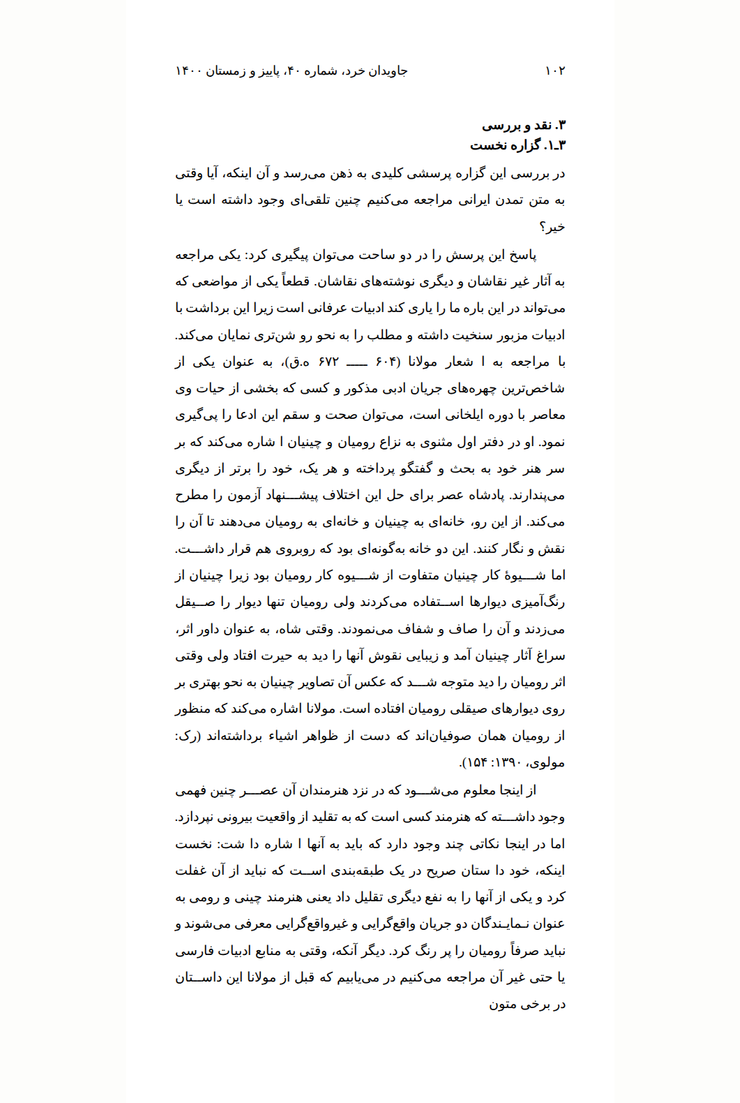۱۰۲ جاویدان خرد، شماره ۴۰، پاییز و زمستان ۱۴۰۰
۳. نقد و بررسی
۳ـ۱. گزاره نخست
در بررسی این گزاره پرسشی کلیدی به ذهن می‌رسد و آن اینکه، آیا وقتی به متن تمدن ایرانی مراجعه می‌کنیم چنین تلقی‌ای وجود داشته است یا خیر؟
پاسخ این پرسش را در دو ساحت می‌توان پیگیری کرد: یکی مراجعه به آثار غیر نقاشان و دیگری نوشته‌های نقاشان. قطعاً یکی از مواضعی که می‌تواند در این باره ما را یاری کند ادبیات عرفانی است زیرا این برداشت با ادبیات مزبور سنخیت داشته و مطلب را به نحو رو شن‌تری نمایان می‌کند. با مراجعه به ا شعار مولانا (۶۰۴ ـــــ ۶۷۲ ه.ق)، به عنوان یکی از شاخص‌ترین چهره‌های جریان ادبی مذکور و کسی که بخشی از حیات وی معاصر با دوره ایلخانی است، می‌توان صحت و سقم این ادعا را پی‌گیری نمود. او در دفتر اول مثنوی به نزاع رومیان و چینیان ا شاره می‌کند که بر سر هنر خود به بحث و گفتگو پرداخته و هر یک، خود را برتر از دیگری می‌پندارند. پادشاه عصر برای حل این اختلاف پیشـــنهاد آزمون را مطرح می‌کند. از این رو، خانه‌ای به چینیان و خانه‌ای به رومیان می‌دهند تا آن را نقش و نگار کنند. این دو خانه به‌گونه‌ای بود که روبروی هم قرار داشـــت. اما شـــیوهٔ کار چینیان متفاوت از شـــیوه کار رومیان بود زیرا چینیان از رنگ‌آمیزی دیوارها اســتفاده می‌کردند ولی رومیان تنها دیوار را صــیقل می‌زدند و آن را صاف و شفاف می‌نمودند. وقتی شاه، به عنوان داور اثر، سراغ آثار چینیان آمد و زیبایی نقوش آنها را دید به حیرت افتاد ولی وقتی اثر رومیان را دید متوجه شـــد که عکس آن تصاویر چینیان به نحو بهتری بر روی دیوارهای صیقلی رومیان افتاده است. مولانا اشاره می‌کند که منظور از رومیان همان صوفیان‌اند که دست از ظواهر اشیاء برداشته‌اند (رک: مولوی، ۱۳۹۰: ۱۵۴).
از اینجا معلوم می‌شـــود که در نزد هنرمندان آن عصـــر چنین فهمی وجود داشـــته که هنرمند کسی است که به تقلید از واقعیت بیرونی نپردازد. اما در اینجا نکاتی چند وجود دارد که باید به آنها ا شاره دا شت: نخست اینکه، خود دا ستان صریح در یک طبقه‌بندی اســت که نباید از آن غفلت کرد و یکی از آنها را به نفع دیگری تقلیل داد یعنی هنرمند چینی و رومی به عنوان نـمایـندگان دو جریان واقع‌گرایی و غیرواقع‌گرایی معرفی می‌شوند و نباید صرفاً رومیان را پر رنگ کرد. دیگر آنکه، وقتی به منابع ادبیات فارسی یا حتی غیر آن مراجعه می‌کنیم در می‌یابیم که قبل از مولانا این داســتان در برخی متون